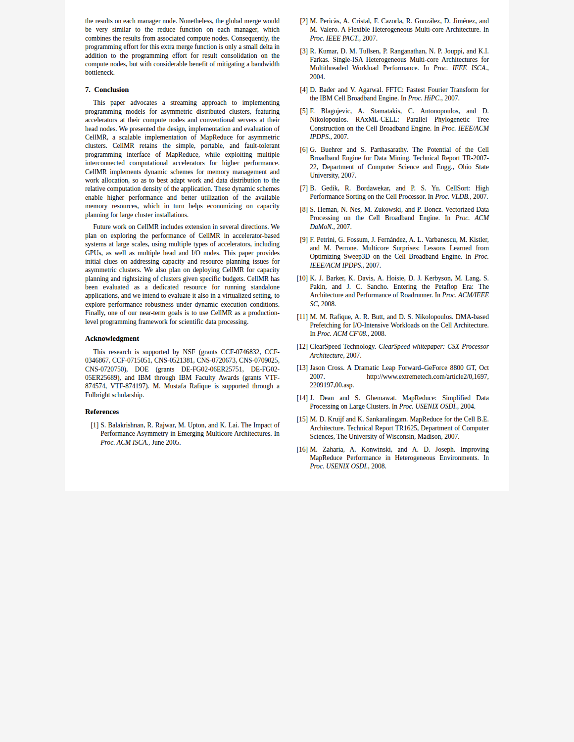the results on each manager node. Nonetheless, the global merge would be very similar to the reduce function on each manager, which combines the results from associated compute nodes. Consequently, the programming effort for this extra merge function is only a small delta in addition to the programming effort for result consolidation on the compute nodes, but with considerable benefit of mitigating a bandwidth bottleneck.
7. Conclusion
This paper advocates a streaming approach to implementing programming models for asymmetric distributed clusters, featuring accelerators at their compute nodes and conventional servers at their head nodes. We presented the design, implementation and evaluation of CellMR, a scalable implementation of MapReduce for asymmetric clusters. CellMR retains the simple, portable, and fault-tolerant programming interface of MapReduce, while exploiting multiple interconnected computational accelerators for higher performance. CellMR implements dynamic schemes for memory management and work allocation, so as to best adapt work and data distribution to the relative computation density of the application. These dynamic schemes enable higher performance and better utilization of the available memory resources, which in turn helps economizing on capacity planning for large cluster installations.
Future work on CellMR includes extension in several directions. We plan on exploring the performance of CellMR in accelerator-based systems at large scales, using multiple types of accelerators, including GPUs, as well as multiple head and I/O nodes. This paper provides initial clues on addressing capacity and resource planning issues for asymmetric clusters. We also plan on deploying CellMR for capacity planning and rightsizing of clusters given specific budgets. CellMR has been evaluated as a dedicated resource for running standalone applications, and we intend to evaluate it also in a virtualized setting, to explore performance robustness under dynamic execution conditions. Finally, one of our near-term goals is to use CellMR as a production-level programming framework for scientific data processing.
Acknowledgment
This research is supported by NSF (grants CCF-0746832, CCF-0346867, CCF-0715051, CNS-0521381, CNS-0720673, CNS-0709025, CNS-0720750), DOE (grants DE-FG02-06ER25751, DE-FG02-05ER25689), and IBM through IBM Faculty Awards (grants VTF-874574, VTF-874197). M. Mustafa Rafique is supported through a Fulbright scholarship.
References
S. Balakrishnan, R. Rajwar, M. Upton, and K. Lai. The Impact of Performance Asymmetry in Emerging Multicore Architectures. In Proc. ACM ISCA., June 2005.
M. Pericàs, A. Cristal, F. Cazorla, R. González, D. Jiménez, and M. Valero. A Flexible Heterogeneous Multi-core Architecture. In Proc. IEEE PACT., 2007.
R. Kumar, D. M. Tullsen, P. Ranganathan, N. P. Jouppi, and K.I. Farkas. Single-ISA Heterogeneous Multi-core Architectures for Multithreaded Workload Performance. In Proc. IEEE ISCA., 2004.
D. Bader and V. Agarwal. FFTC: Fastest Fourier Transform for the IBM Cell Broadband Engine. In Proc. HiPC., 2007.
F. Blagojevic, A. Stamatakis, C. Antonopoulos, and D. Nikolopoulos. RAxML-CELL: Parallel Phylogenetic Tree Construction on the Cell Broadband Engine. In Proc. IEEE/ACM IPDPS., 2007.
G. Buehrer and S. Parthasarathy. The Potential of the Cell Broadband Engine for Data Mining. Technical Report TR-2007-22, Department of Computer Science and Engg., Ohio State University, 2007.
B. Gedik, R. Bordawekar, and P. S. Yu. CellSort: High Performance Sorting on the Cell Processor. In Proc. VLDB., 2007.
S. Heman, N. Nes, M. Zukowski, and P. Boncz. Vectorized Data Processing on the Cell Broadband Engine. In Proc. ACM DaMoN., 2007.
F. Petrini, G. Fossum, J. Fernández, A. L. Varbanescu, M. Kistler, and M. Perrone. Multicore Surprises: Lessons Learned from Optimizing Sweep3D on the Cell Broadband Engine. In Proc. IEEE/ACM IPDPS., 2007.
K. J. Barker, K. Davis, A. Hoisie, D. J. Kerbyson, M. Lang, S. Pakin, and J. C. Sancho. Entering the Petaflop Era: The Architecture and Performance of Roadrunner. In Proc. ACM/IEEE SC, 2008.
M. M. Rafique, A. R. Butt, and D. S. Nikolopoulos. DMA-based Prefetching for I/O-Intensive Workloads on the Cell Architecture. In Proc. ACM CF'08., 2008.
ClearSpeed Technology. ClearSpeed whitepaper: CSX Processor Architecture, 2007.
Jason Cross. A Dramatic Leap Forward–GeForce 8800 GT, Oct 2007. http://www.extremetech.com/article2/0,1697, 2209197,00.asp.
J. Dean and S. Ghemawat. MapReduce: Simplified Data Processing on Large Clusters. In Proc. USENIX OSDI., 2004.
M. D. Kruijf and K. Sankaralingam. MapReduce for the Cell B.E. Architecture. Technical Report TR1625, Department of Computer Sciences, The University of Wisconsin, Madison, 2007.
M. Zaharia, A. Konwinski, and A. D. Joseph. Improving MapReduce Performance in Heterogeneous Environments. In Proc. USENIX OSDI., 2008.